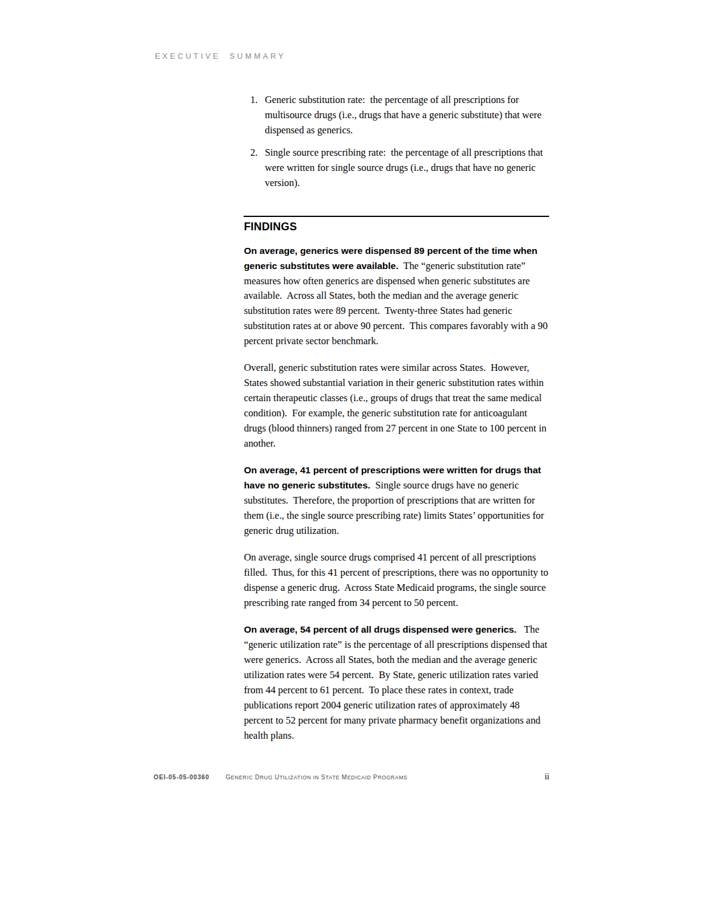EXECUTIVE SUMMARY
Generic substitution rate: the percentage of all prescriptions for multisource drugs (i.e., drugs that have a generic substitute) that were dispensed as generics.
Single source prescribing rate: the percentage of all prescriptions that were written for single source drugs (i.e., drugs that have no generic version).
FINDINGS
On average, generics were dispensed 89 percent of the time when generic substitutes were available. The “generic substitution rate” measures how often generics are dispensed when generic substitutes are available. Across all States, both the median and the average generic substitution rates were 89 percent. Twenty-three States had generic substitution rates at or above 90 percent. This compares favorably with a 90 percent private sector benchmark.
Overall, generic substitution rates were similar across States. However, States showed substantial variation in their generic substitution rates within certain therapeutic classes (i.e., groups of drugs that treat the same medical condition). For example, the generic substitution rate for anticoagulant drugs (blood thinners) ranged from 27 percent in one State to 100 percent in another.
On average, 41 percent of prescriptions were written for drugs that have no generic substitutes. Single source drugs have no generic substitutes. Therefore, the proportion of prescriptions that are written for them (i.e., the single source prescribing rate) limits States’ opportunities for generic drug utilization.
On average, single source drugs comprised 41 percent of all prescriptions filled. Thus, for this 41 percent of prescriptions, there was no opportunity to dispense a generic drug. Across State Medicaid programs, the single source prescribing rate ranged from 34 percent to 50 percent.
On average, 54 percent of all drugs dispensed were generics. The “generic utilization rate” is the percentage of all prescriptions dispensed that were generics. Across all States, both the median and the average generic utilization rates were 54 percent. By State, generic utilization rates varied from 44 percent to 61 percent. To place these rates in context, trade publications report 2004 generic utilization rates of approximately 48 percent to 52 percent for many private pharmacy benefit organizations and health plans.
OEI-05-05-00360 GENERIC DRUG UTILIZATION IN STATE MEDICAID PROGRAMS ii